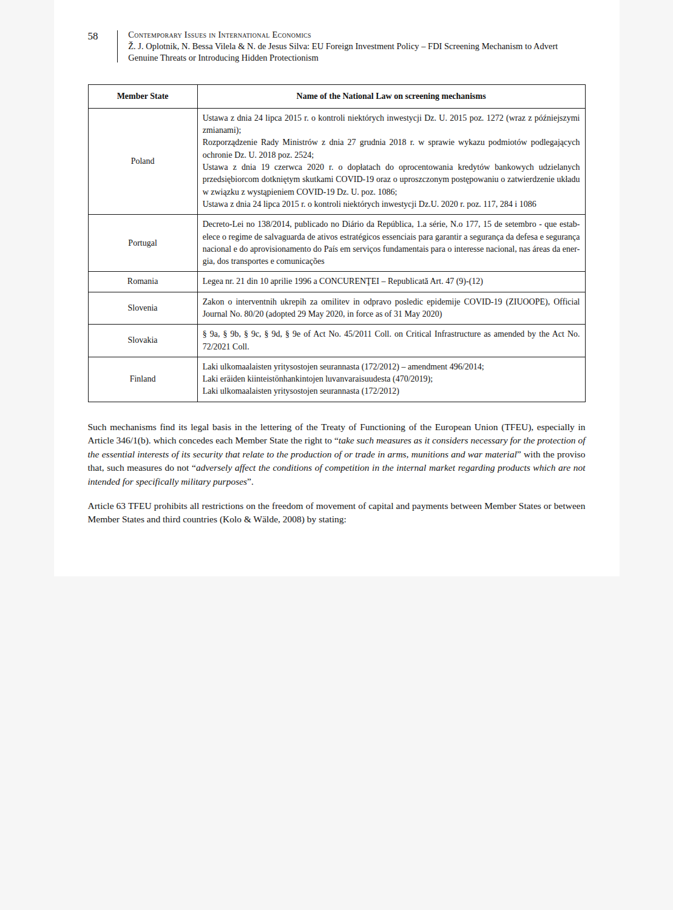58
Contemporary Issues in International Economics
Ž. J. Oplotnik, N. Bessa Vilela & N. de Jesus Silva: EU Foreign Investment Policy – FDI Screening Mechanism to Advert Genuine Threats or Introducing Hidden Protectionism
National laws on screening mechanisms by Member State
| Member State | Name of the National Law on screening mechanisms |
| --- | --- |
| Poland | Ustawa z dnia 24 lipca 2015 r. o kontroli niektórych inwestycji Dz. U. 2015 poz. 1272 (wraz z późniejszymi zmianami); Rozporządzenie Rady Ministrów z dnia 27 grudnia 2018 r. w sprawie wykazu podmiotów podlegających ochronie Dz. U. 2018 poz. 2524; Ustawa z dnia 19 czerwca 2020 r. o dopłatach do oprocentowania kredytów bankowych udzielanych przedsiębiorcom dotkniętym skutkami COVID-19 oraz o uproszczonym postępowaniu o zatwierdzenie układu w związku z wystąpieniem COVID-19 Dz. U. poz. 1086; Ustawa z dnia 24 lipca 2015 r. o kontroli niektórych inwestycji Dz.U. 2020 r. poz. 117, 284 i 1086 |
| Portugal | Decreto-Lei no 138/2014, publicado no Diário da República, 1.a série, N.o 177, 15 de setembro - que estabelece o regime de salvaguarda de ativos estratégicos essenciais para garantir a segurança da defesa e segurança nacional e do aprovisionamento do País em serviços fundamentais para o interesse nacional, nas áreas da energia, dos transportes e comunicações |
| Romania | Legea nr. 21 din 10 aprilie 1996 a CONCURENŢEI – Republicată Art. 47 (9)-(12) |
| Slovenia | Zakon o interventnih ukrepih za omilitev in odpravo posledic epidemije COVID-19 (ZIUOOPE), Official Journal No. 80/20 (adopted 29 May 2020, in force as of 31 May 2020) |
| Slovakia | § 9a, § 9b, § 9c, § 9d, § 9e of Act No. 45/2011 Coll. on Critical Infrastructure as amended by the Act No. 72/2021 Coll. |
| Finland | Laki ulkomaalaisten yritysostojen seurannasta (172/2012) – amendment 496/2014; Laki eräiden kiinteistönhankintojen luvanvaraisuudesta (470/2019); Laki ulkomaalaisten yritysostojen seurannasta (172/2012) |
Such mechanisms find its legal basis in the lettering of the Treaty of Functioning of the European Union (TFEU), especially in Article 346/1(b). which concedes each Member State the right to “take such measures as it considers necessary for the protection of the essential interests of its security that relate to the production of or trade in arms, munitions and war material” with the proviso that, such measures do not “adversely affect the conditions of competition in the internal market regarding products which are not intended for specifically military purposes”.
Article 63 TFEU prohibits all restrictions on the freedom of movement of capital and payments between Member States or between Member States and third countries (Kolo & Wälde, 2008) by stating: